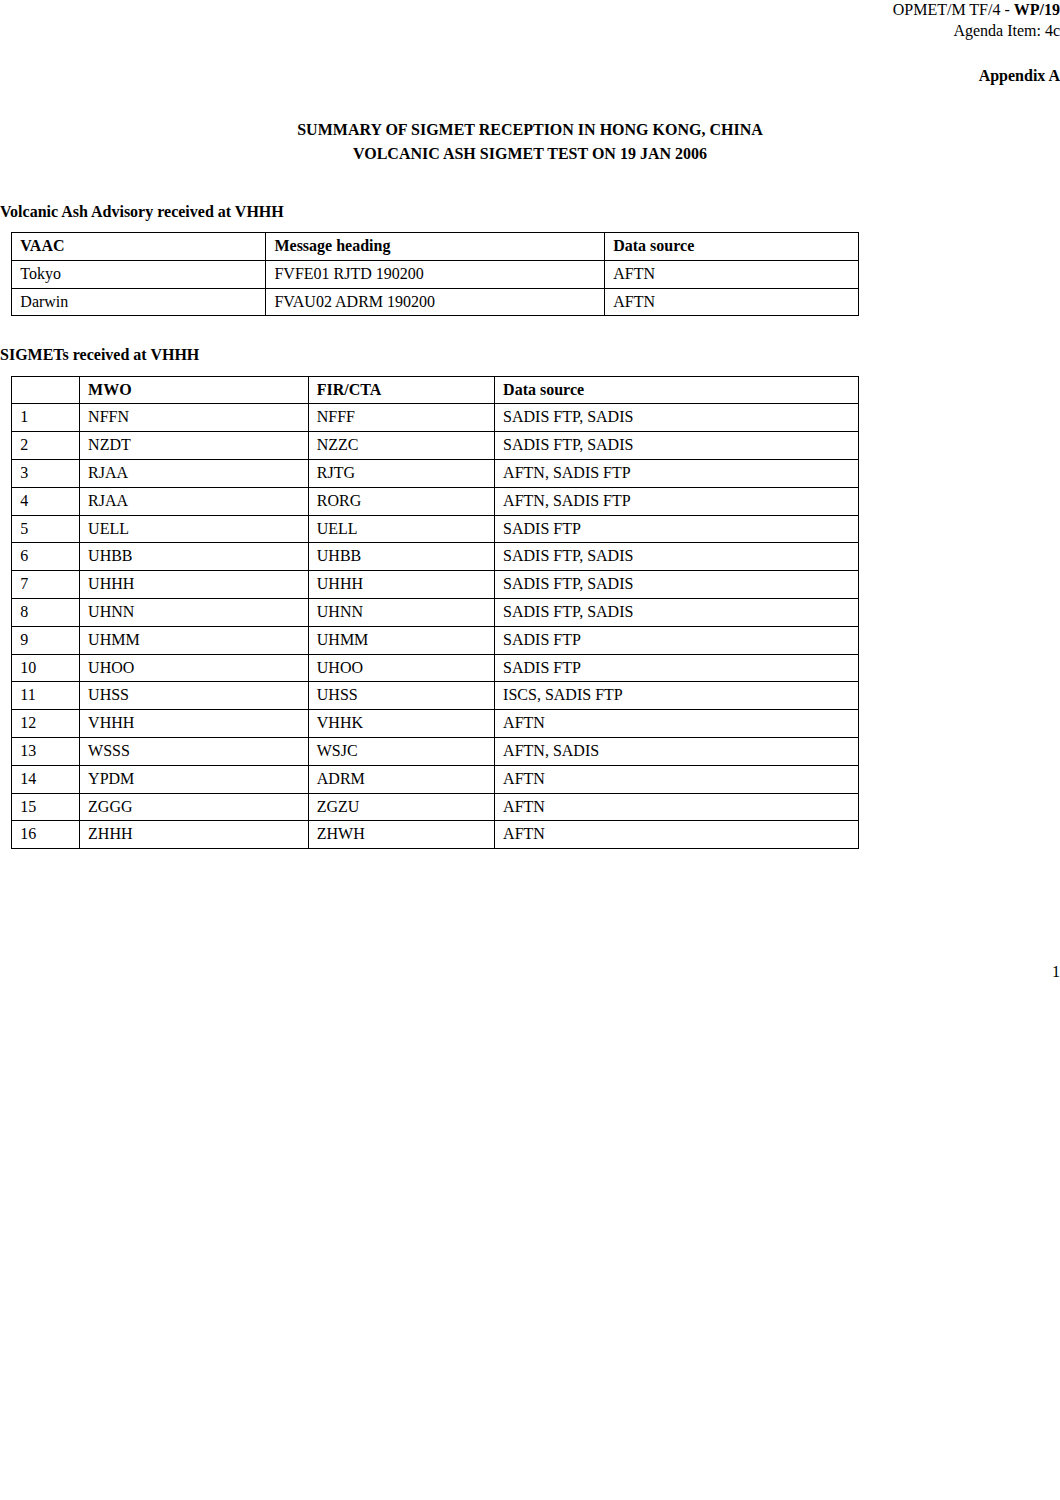OPMET/M TF/4 - WP/19
Agenda Item: 4c
Appendix A
Summary of SIGMET reception in Hong Kong, China
Volcanic Ash SIGMET Test on 19 Jan 2006
Volcanic Ash Advisory received at VHHH
| VAAC | Message heading | Data source |
| --- | --- | --- |
| Tokyo | FVFE01 RJTD 190200 | AFTN |
| Darwin | FVAU02 ADRM 190200 | AFTN |
SIGMETs received at VHHH
| | MWO | FIR/CTA | Data source |
| --- | --- | --- | --- |
| 1 | NFFN | NFFF | SADIS FTP, SADIS |
| 2 | NZDT | NZZC | SADIS FTP, SADIS |
| 3 | RJAA | RJTG | AFTN, SADIS FTP |
| 4 | RJAA | RORG | AFTN, SADIS FTP |
| 5 | UELL | UELL | SADIS FTP |
| 6 | UHBB | UHBB | SADIS FTP, SADIS |
| 7 | UHHH | UHHH | SADIS FTP, SADIS |
| 8 | UHNN | UHNN | SADIS FTP, SADIS |
| 9 | UHMM | UHMM | SADIS FTP |
| 10 | UHOO | UHOO | SADIS FTP |
| 11 | UHSS | UHSS | ISCS, SADIS FTP |
| 12 | VHHH | VHHK | AFTN |
| 13 | WSSS | WSJC | AFTN, SADIS |
| 14 | YPDM | ADRM | AFTN |
| 15 | ZGGG | ZGZU | AFTN |
| 16 | ZHHH | ZHWH | AFTN |
1